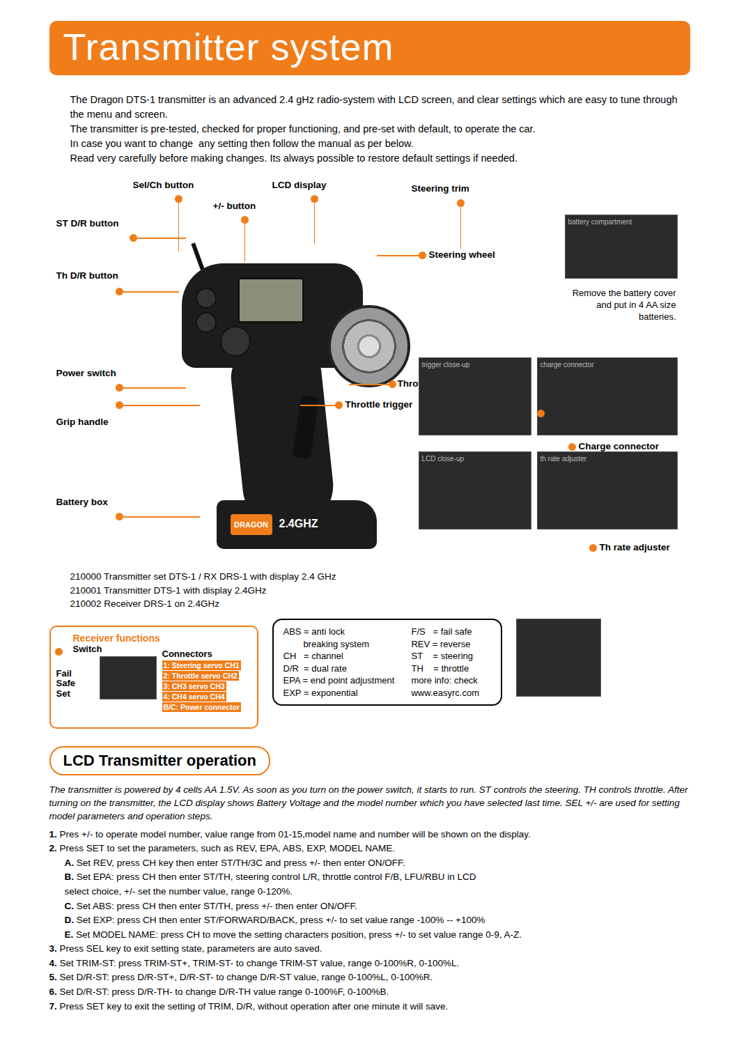Transmitter system
The Dragon DTS-1 transmitter is an advanced 2.4 gHz radio-system with LCD screen, and clear settings which are easy to tune through the menu and screen.
The transmitter is pre-tested, checked for proper functioning, and pre-set with default, to operate the car.
In case you want to change any setting then follow the manual as per below.
Read very carefully before making changes. Its always possible to restore default settings if needed.
DRAGON
2.4GHZ
Sel/Ch button
+/- button
ST D/R button
Th D/R button
Power switch
Grip handle
Battery box
LCD display
Steering trim
Steering wheel
Throttle trim
Throttle trigger
battery compartment
Remove the battery cover
and put in 4 AA size
batteries.
trigger close-up
charge connector
Charge connector
LCD close-up
th rate adjuster
Th rate adjuster
210000 Transmitter set DTS-1 / RX DRS-1 with display 2.4 GHz
210001 Transmitter DTS-1 with display 2.4GHz
210002 Receiver DRS-1 on 2.4GHz
Receiver functions
Switch
Fail
Safe
Set
Connectors
1: Steering servo CH1
2: Throttle servo CH2
3: CH3 servo CH3
4: CH4 servo CH4
B/C: Power connector
| ABS = anti lock | F/S = fail safe |
| breaking system | REV = reverse |
| CH = channel | ST = steering |
| D/R = dual rate | TH = throttle |
| EPA = end point adjustment | more info: check |
| EXP = exponential | www.easyrc.com |
LCD Transmitter operation
The transmitter is powered by 4 cells AA 1.5V. As soon as you turn on the power switch, it starts to run. ST controls the steering. TH controls throttle. After turning on the transmitter, the LCD display shows Battery Voltage and the model number which you have selected last time. SEL +/- are used for setting model parameters and operation steps.
1. Pres +/- to operate model number, value range from 01-15,model name and number will be shown on the display.
2. Press SET to set the parameters, such as REV, EPA, ABS, EXP, MODEL NAME.
A. Set REV, press CH key then enter ST/TH/3C and press +/- then enter ON/OFF.
B. Set EPA: press CH then enter ST/TH, steering control L/R, throttle control F/B, LFU/RBU in LCD
select choice, +/- set the number value, range 0-120%.
C. Set ABS: press CH then enter ST/TH, press +/- then enter ON/OFF.
D. Set EXP: press CH then enter ST/FORWARD/BACK, press +/- to set value range -100% -- +100%
E. Set MODEL NAME: press CH to move the setting characters position, press +/- to set value range 0-9, A-Z.
3. Press SEL key to exit setting state, parameters are auto saved.
4. Set TRIM-ST: press TRIM-ST+, TRIM-ST- to change TRIM-ST value, range 0-100%R, 0-100%L.
5. Set D/R-ST: press D/R-ST+, D/R-ST- to change D/R-ST value, range 0-100%L, 0-100%R.
6. Set D/R-ST: press D/R-TH- to change D/R-TH value range 0-100%F, 0-100%B.
7. Press SET key to exit the setting of TRIM, D/R, without operation after one minute it will save.